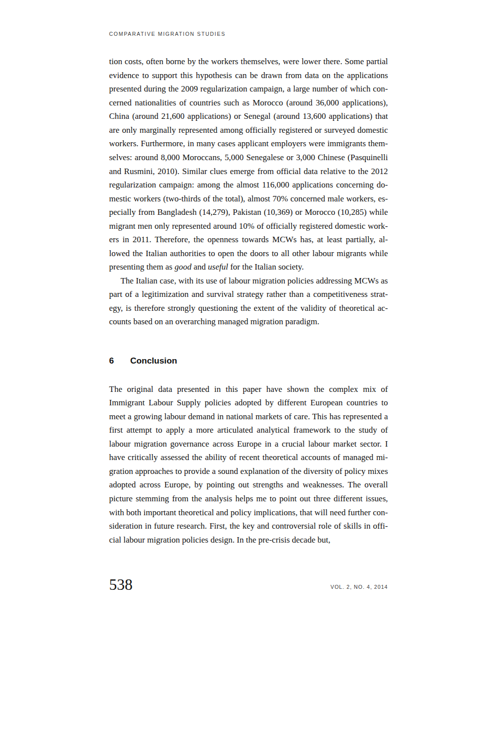Comparative Migration Studies
tion costs, often borne by the workers themselves, were lower there. Some partial evidence to support this hypothesis can be drawn from data on the applications presented during the 2009 regularization campaign, a large number of which concerned nationalities of countries such as Morocco (around 36,000 applications), China (around 21,600 applications) or Senegal (around 13,600 applications) that are only marginally represented among officially registered or surveyed domestic workers. Furthermore, in many cases applicant employers were immigrants themselves: around 8,000 Moroccans, 5,000 Senegalese or 3,000 Chinese (Pasquinelli and Rusmini, 2010). Similar clues emerge from official data relative to the 2012 regularization campaign: among the almost 116,000 applications concerning domestic workers (two-thirds of the total), almost 70% concerned male workers, especially from Bangladesh (14,279), Pakistan (10,369) or Morocco (10,285) while migrant men only represented around 10% of officially registered domestic workers in 2011. Therefore, the openness towards MCWs has, at least partially, allowed the Italian authorities to open the doors to all other labour migrants while presenting them as good and useful for the Italian society.
The Italian case, with its use of labour migration policies addressing MCWs as part of a legitimization and survival strategy rather than a competitiveness strategy, is therefore strongly questioning the extent of the validity of theoretical accounts based on an overarching managed migration paradigm.
6 Conclusion
The original data presented in this paper have shown the complex mix of Immigrant Labour Supply policies adopted by different European countries to meet a growing labour demand in national markets of care. This has represented a first attempt to apply a more articulated analytical framework to the study of labour migration governance across Europe in a crucial labour market sector. I have critically assessed the ability of recent theoretical accounts of managed migration approaches to provide a sound explanation of the diversity of policy mixes adopted across Europe, by pointing out strengths and weaknesses. The overall picture stemming from the analysis helps me to point out three different issues, with both important theoretical and policy implications, that will need further consideration in future research. First, the key and controversial role of skills in official labour migration policies design. In the pre-crisis decade but,
538
Vol. 2, No. 4, 2014